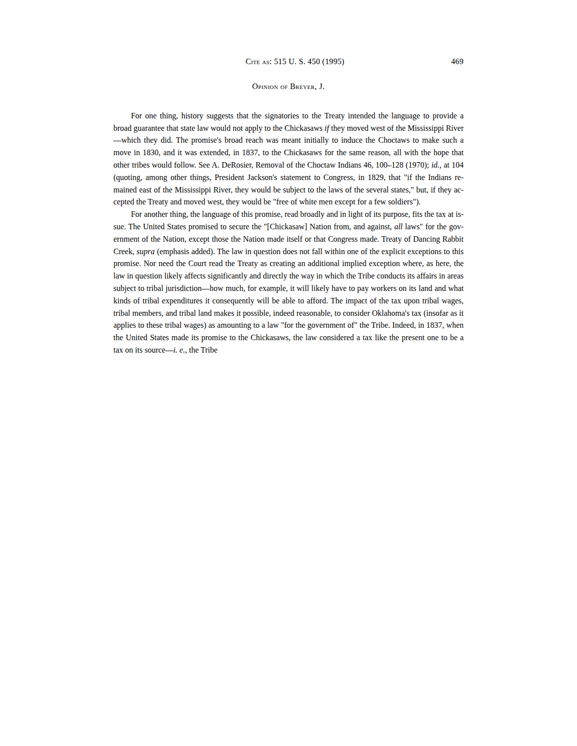Cite as: 515 U. S. 450 (1995) 469
Opinion of Breyer, J.
For one thing, history suggests that the signatories to the Treaty intended the language to provide a broad guarantee that state law would not apply to the Chickasaws if they moved west of the Mississippi River—which they did. The promise's broad reach was meant initially to induce the Choctaws to make such a move in 1830, and it was extended, in 1837, to the Chickasaws for the same reason, all with the hope that other tribes would follow. See A. DeRosier, Removal of the Choctaw Indians 46, 100–128 (1970); id., at 104 (quoting, among other things, President Jackson's statement to Congress, in 1829, that "if the Indians remained east of the Mississippi River, they would be subject to the laws of the several states," but, if they accepted the Treaty and moved west, they would be "free of white men except for a few soldiers").
For another thing, the language of this promise, read broadly and in light of its purpose, fits the tax at issue. The United States promised to secure the "[Chickasaw] Nation from, and against, all laws" for the government of the Nation, except those the Nation made itself or that Congress made. Treaty of Dancing Rabbit Creek, supra (emphasis added). The law in question does not fall within one of the explicit exceptions to this promise. Nor need the Court read the Treaty as creating an additional implied exception where, as here, the law in question likely affects significantly and directly the way in which the Tribe conducts its affairs in areas subject to tribal jurisdiction—how much, for example, it will likely have to pay workers on its land and what kinds of tribal expenditures it consequently will be able to afford. The impact of the tax upon tribal wages, tribal members, and tribal land makes it possible, indeed reasonable, to consider Oklahoma's tax (insofar as it applies to these tribal wages) as amounting to a law "for the government of" the Tribe. Indeed, in 1837, when the United States made its promise to the Chickasaws, the law considered a tax like the present one to be a tax on its source—i. e., the Tribe